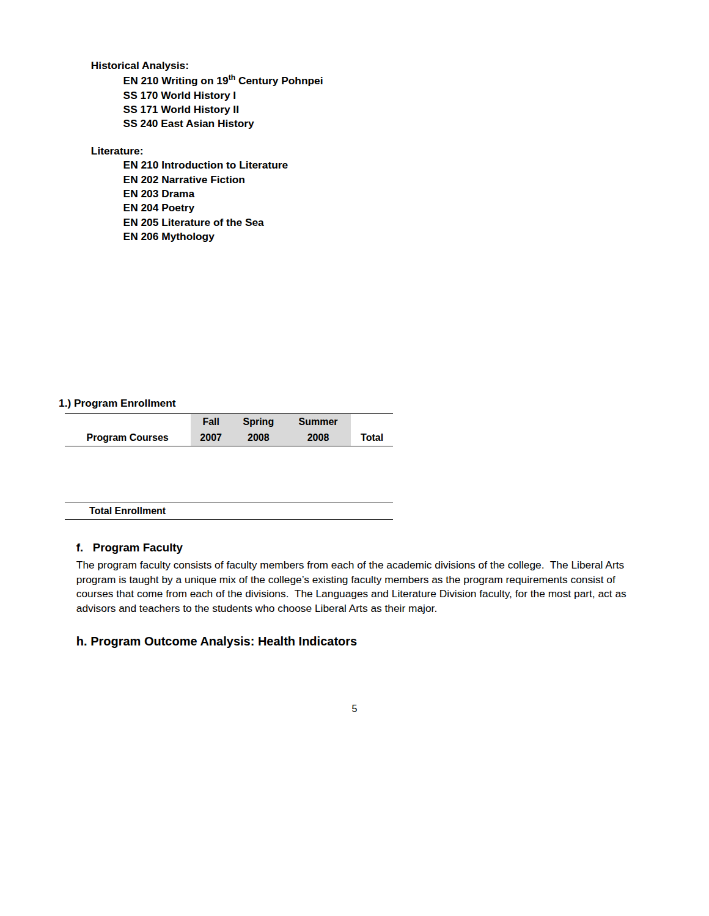Historical Analysis:
EN 210 Writing on 19th Century Pohnpei
SS 170 World History I
SS 171 World History II
SS 240 East Asian History
Literature:
EN 210 Introduction to Literature
EN 202 Narrative Fiction
EN 203 Drama
EN 204 Poetry
EN 205 Literature of the Sea
EN 206 Mythology
1.) Program Enrollment
| | Fall | Spring | Summer | |
| --- | --- | --- | --- | --- |
| Program Courses | 2007 | 2008 | 2008 | Total |
| Total Enrollment | | | | |
f. Program Faculty
The program faculty consists of faculty members from each of the academic divisions of the college. The Liberal Arts program is taught by a unique mix of the college’s existing faculty members as the program requirements consist of courses that come from each of the divisions. The Languages and Literature Division faculty, for the most part, act as advisors and teachers to the students who choose Liberal Arts as their major.
h. Program Outcome Analysis: Health Indicators
5